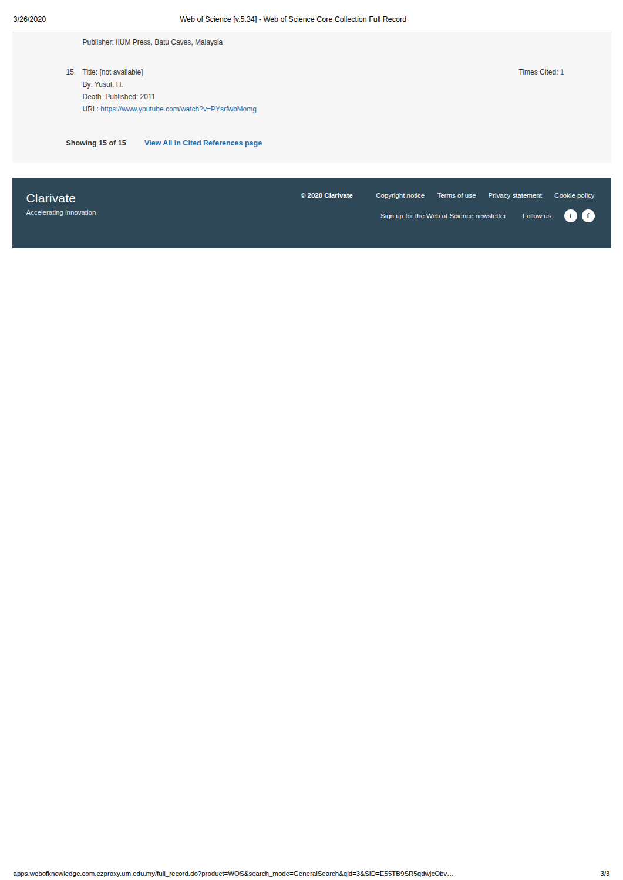3/26/2020
Web of Science [v.5.34] - Web of Science Core Collection Full Record
Publisher: IIUM Press, Batu Caves, Malaysia
15.
Times Cited: 1
Title: [not available]
By: Yusuf, H.
Death Published: 2011
URL: https://www.youtube.com/watch?v=PYsrfwbMomg
Showing 15 of 15 View All in Cited References page
Clarivate
Accelerating innovation
© 2020 Clarivate Copyright notice Terms of use Privacy statement Cookie policy
Sign up for the Web of Science newsletter Follow us t f
apps.webofknowledge.com.ezproxy.um.edu.my/full_record.do?product=WOS&search_mode=GeneralSearch&qid=3&SID=E55TB9SR5qdwjcObv…
3/3